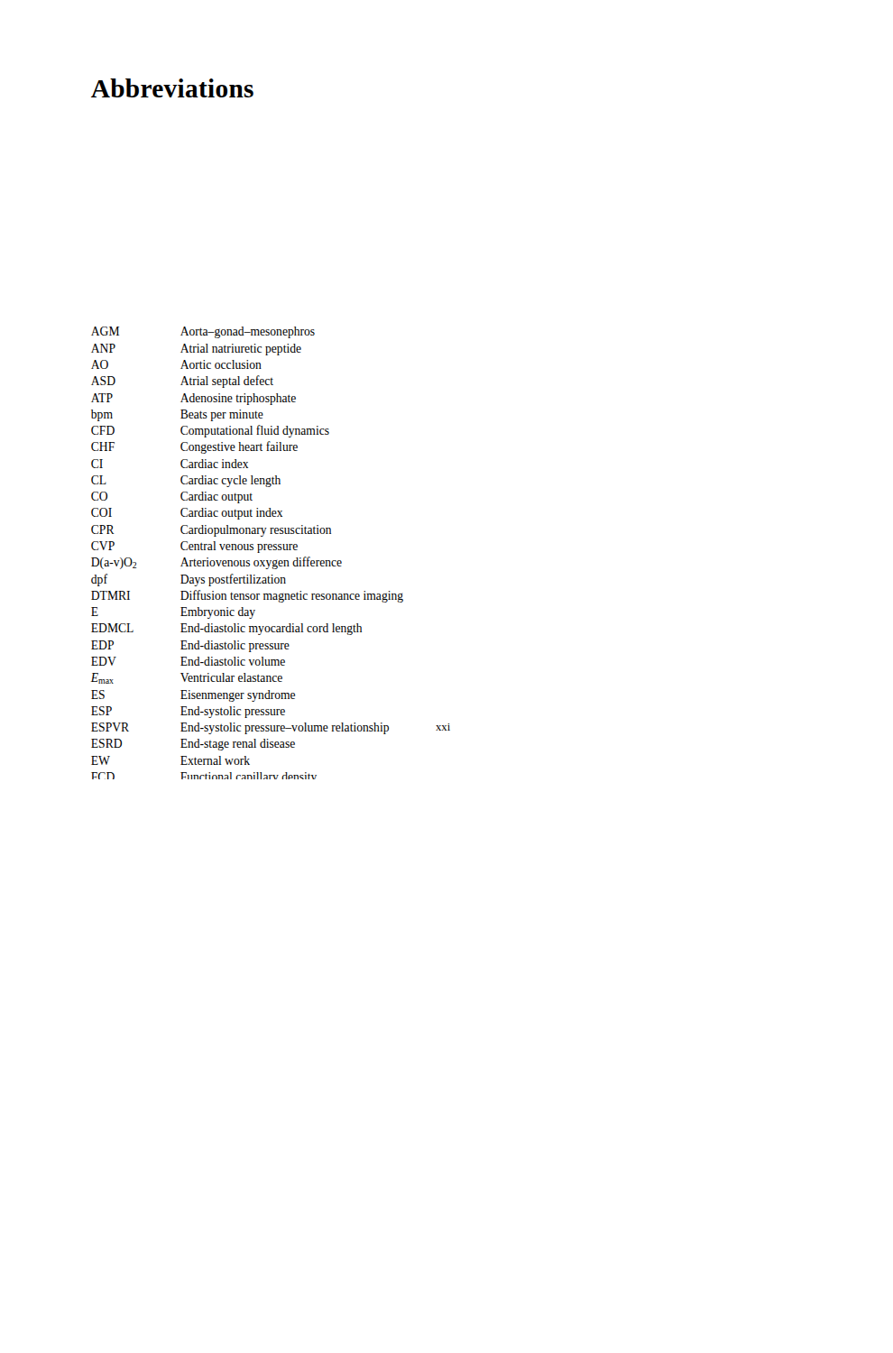Abbreviations
| AGM | Aorta–gonad–mesonephros |
| ANP | Atrial natriuretic peptide |
| AO | Aortic occlusion |
| ASD | Atrial septal defect |
| ATP | Adenosine triphosphate |
| bpm | Beats per minute |
| CFD | Computational fluid dynamics |
| CHF | Congestive heart failure |
| CI | Cardiac index |
| CL | Cardiac cycle length |
| CO | Cardiac output |
| COI | Cardiac output index |
| CPR | Cardiopulmonary resuscitation |
| CVP | Central venous pressure |
| D(a-v)O 2 | Arteriovenous oxygen difference |
| dpf | Days postfertilization |
| DTMRI | Diffusion tensor magnetic resonance imaging |
| E | Embryonic day |
| EDMCL | End-diastolic myocardial cord length |
| EDP | End-diastolic pressure |
| EDV | End-diastolic volume |
| E max | Ventricular elastance |
| ES | Eisenmenger syndrome |
| ESP | End-systolic pressure |
| ESPVR | End-systolic pressure–volume relationship |
| ESRD | End-stage renal disease |
| EW | External work |
| FCD | Functional capillary density |
| FEV | Forced expiratory volume |
| FFR | Force–frequency relation |
| HH | Hamburger–Hamilton |
| HLHS | Hypoplastic left heart syndrome |
| hpf | Hours postfertilization |
xxi